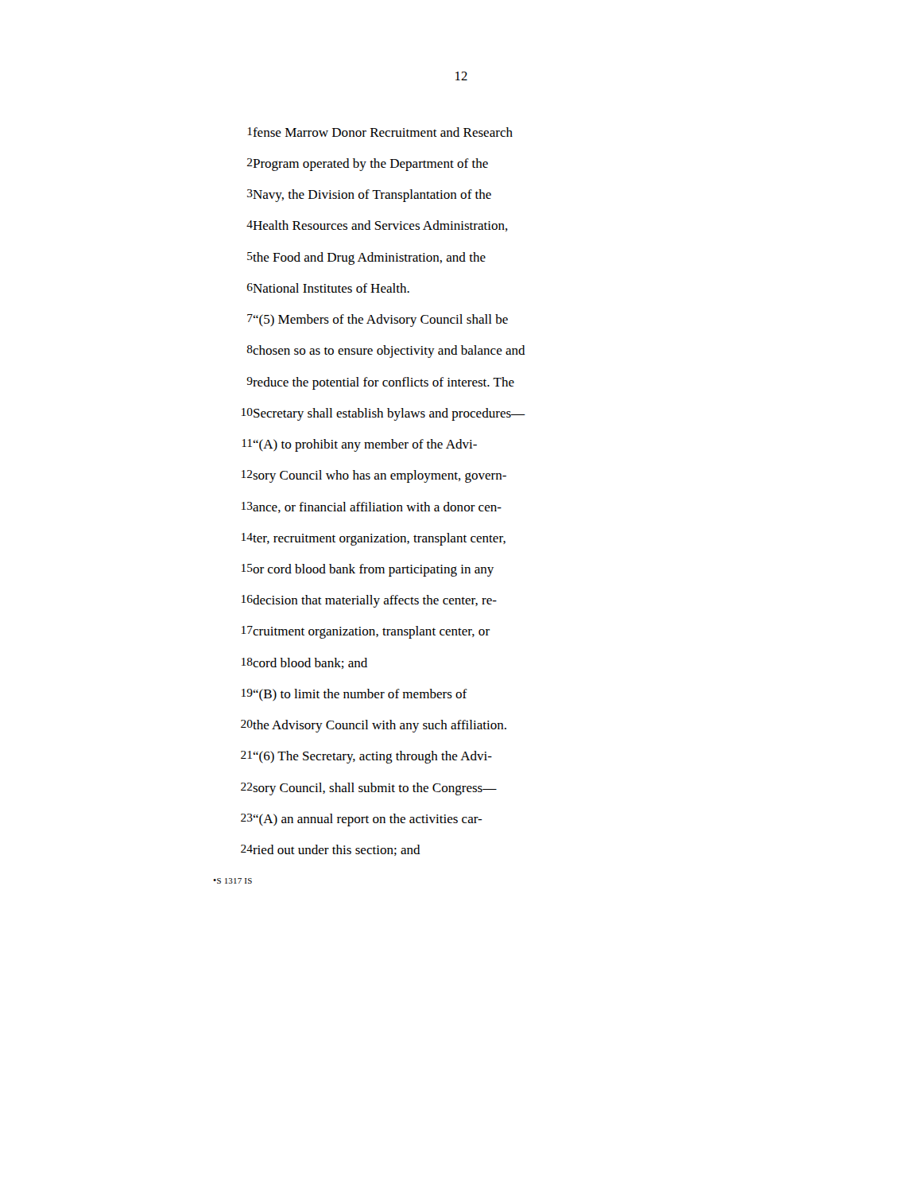12
| 1 | fense Marrow Donor Recruitment and Research |
| 2 | Program operated by the Department of the |
| 3 | Navy, the Division of Transplantation of the |
| 4 | Health Resources and Services Administration, |
| 5 | the Food and Drug Administration, and the |
| 6 | National Institutes of Health. |
| 7 | “(5) Members of the Advisory Council shall be |
| 8 | chosen so as to ensure objectivity and balance and |
| 9 | reduce the potential for conflicts of interest. The |
| 10 | Secretary shall establish bylaws and procedures— |
| 11 | “(A) to prohibit any member of the Advi- |
| 12 | sory Council who has an employment, govern- |
| 13 | ance, or financial affiliation with a donor cen- |
| 14 | ter, recruitment organization, transplant center, |
| 15 | or cord blood bank from participating in any |
| 16 | decision that materially affects the center, re- |
| 17 | cruitment organization, transplant center, or |
| 18 | cord blood bank; and |
| 19 | “(B) to limit the number of members of |
| 20 | the Advisory Council with any such affiliation. |
| 21 | “(6) The Secretary, acting through the Advi- |
| 22 | sory Council, shall submit to the Congress— |
| 23 | “(A) an annual report on the activities car- |
| 24 | ried out under this section; and |
•S 1317 IS